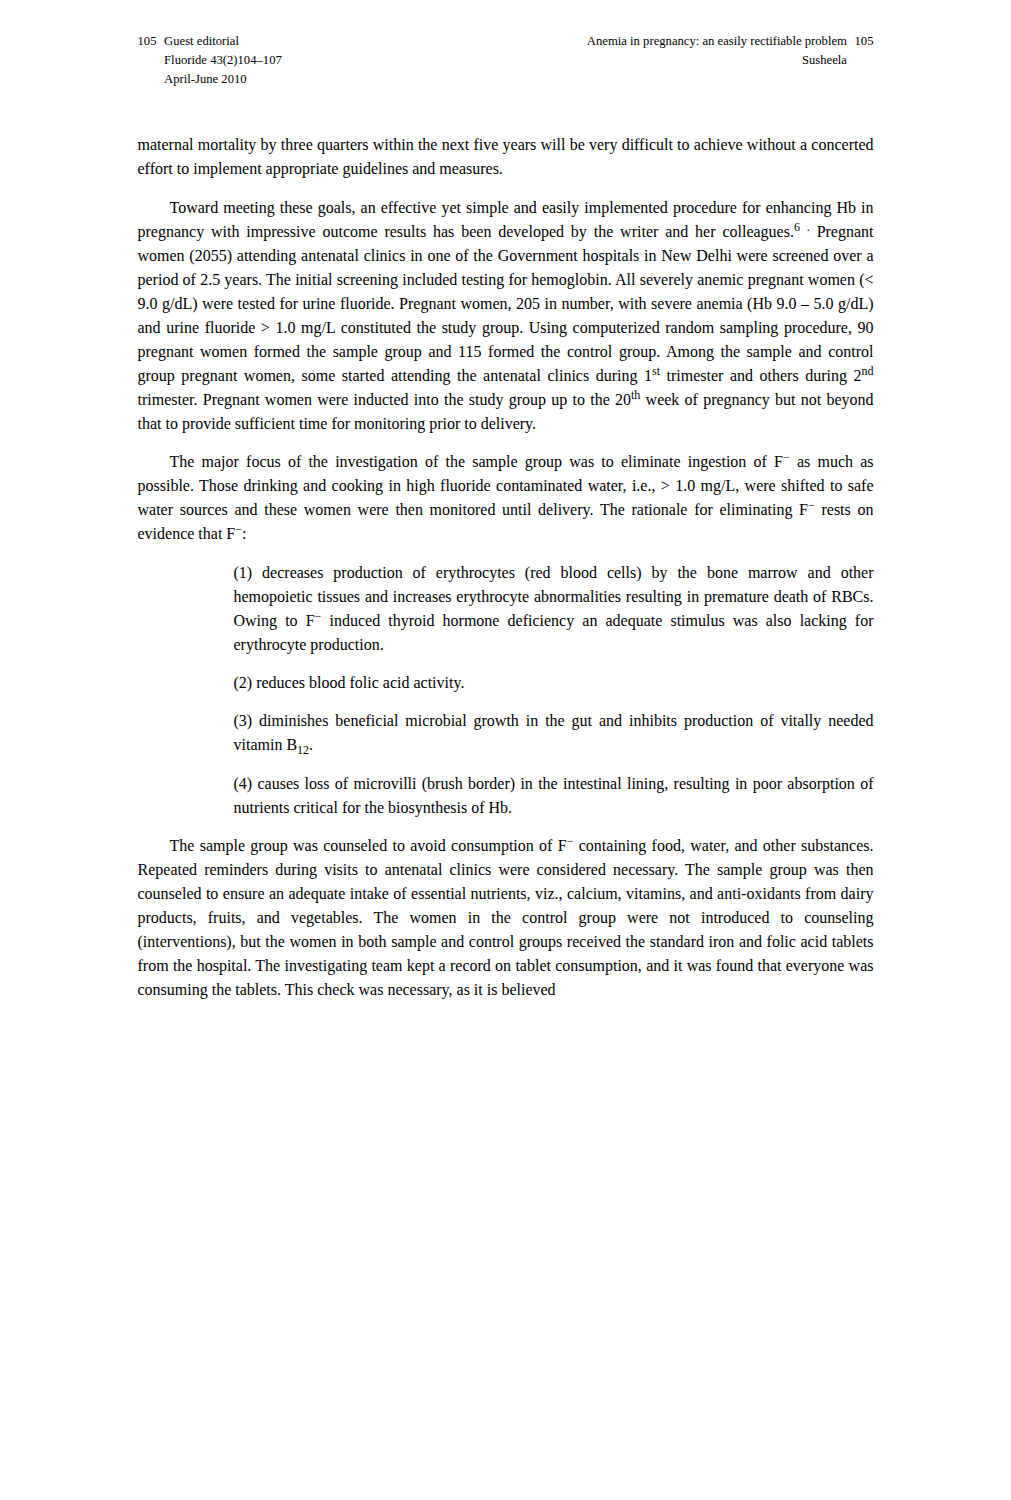105 Guest editorial Fluoride 43(2)104–107 April-June 2010
Anemia in pregnancy: an easily rectifiable problem Susheela 105
maternal mortality by three quarters within the next five years will be very difficult to achieve without a concerted effort to implement appropriate guidelines and measures.
Toward meeting these goals, an effective yet simple and easily implemented procedure for enhancing Hb in pregnancy with impressive outcome results has been developed by the writer and her colleagues.6 . Pregnant women (2055) attending antenatal clinics in one of the Government hospitals in New Delhi were screened over a period of 2.5 years. The initial screening included testing for hemoglobin. All severely anemic pregnant women (< 9.0 g/dL) were tested for urine fluoride. Pregnant women, 205 in number, with severe anemia (Hb 9.0 – 5.0 g/dL) and urine fluoride > 1.0 mg/L constituted the study group. Using computerized random sampling procedure, 90 pregnant women formed the sample group and 115 formed the control group. Among the sample and control group pregnant women, some started attending the antenatal clinics during 1st trimester and others during 2nd trimester. Pregnant women were inducted into the study group up to the 20th week of pregnancy but not beyond that to provide sufficient time for monitoring prior to delivery.
The major focus of the investigation of the sample group was to eliminate ingestion of F− as much as possible. Those drinking and cooking in high fluoride contaminated water, i.e., > 1.0 mg/L, were shifted to safe water sources and these women were then monitored until delivery. The rationale for eliminating F− rests on evidence that F−:
decreases production of erythrocytes (red blood cells) by the bone marrow and other hemopoietic tissues and increases erythrocyte abnormalities resulting in premature death of RBCs. Owing to F− induced thyroid hormone deficiency an adequate stimulus was also lacking for erythrocyte production.
reduces blood folic acid activity.
diminishes beneficial microbial growth in the gut and inhibits production of vitally needed vitamin B12.
causes loss of microvilli (brush border) in the intestinal lining, resulting in poor absorption of nutrients critical for the biosynthesis of Hb.
The sample group was counseled to avoid consumption of F− containing food, water, and other substances. Repeated reminders during visits to antenatal clinics were considered necessary. The sample group was then counseled to ensure an adequate intake of essential nutrients, viz., calcium, vitamins, and anti-oxidants from dairy products, fruits, and vegetables. The women in the control group were not introduced to counseling (interventions), but the women in both sample and control groups received the standard iron and folic acid tablets from the hospital. The investigating team kept a record on tablet consumption, and it was found that everyone was consuming the tablets. This check was necessary, as it is believed